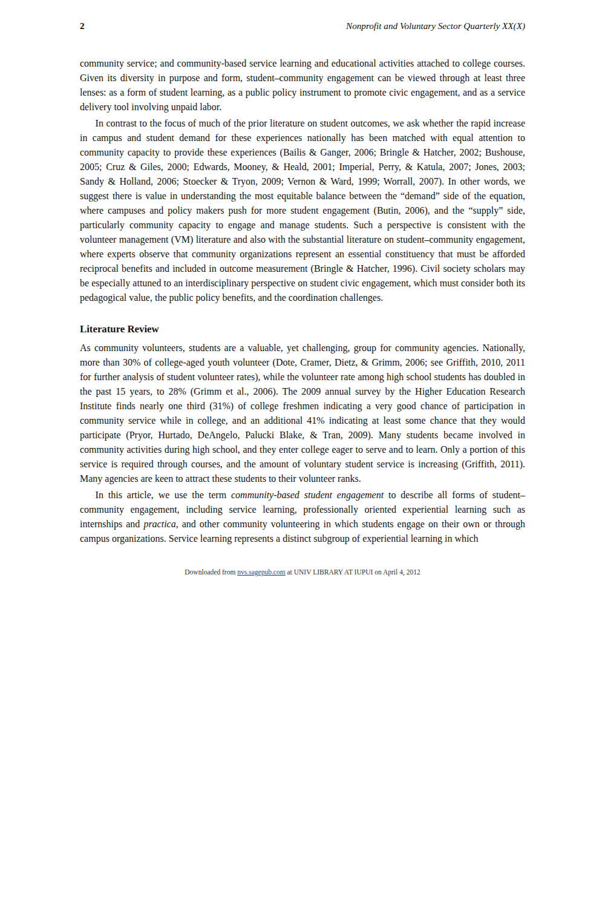2 Nonprofit and Voluntary Sector Quarterly XX(X)
community service; and community-based service learning and educational activities attached to college courses. Given its diversity in purpose and form, student–community engagement can be viewed through at least three lenses: as a form of student learning, as a public policy instrument to promote civic engagement, and as a service delivery tool involving unpaid labor.
In contrast to the focus of much of the prior literature on student outcomes, we ask whether the rapid increase in campus and student demand for these experiences nationally has been matched with equal attention to community capacity to provide these experiences (Bailis & Ganger, 2006; Bringle & Hatcher, 2002; Bushouse, 2005; Cruz & Giles, 2000; Edwards, Mooney, & Heald, 2001; Imperial, Perry, & Katula, 2007; Jones, 2003; Sandy & Holland, 2006; Stoecker & Tryon, 2009; Vernon & Ward, 1999; Worrall, 2007). In other words, we suggest there is value in understanding the most equitable balance between the “demand” side of the equation, where campuses and policy makers push for more student engagement (Butin, 2006), and the “supply” side, particularly community capacity to engage and manage students. Such a perspective is consistent with the volunteer management (VM) literature and also with the substantial literature on student–community engagement, where experts observe that community organizations represent an essential constituency that must be afforded reciprocal benefits and included in outcome measurement (Bringle & Hatcher, 1996). Civil society scholars may be especially attuned to an interdisciplinary perspective on student civic engagement, which must consider both its pedagogical value, the public policy benefits, and the coordination challenges.
Literature Review
As community volunteers, students are a valuable, yet challenging, group for community agencies. Nationally, more than 30% of college-aged youth volunteer (Dote, Cramer, Dietz, & Grimm, 2006; see Griffith, 2010, 2011 for further analysis of student volunteer rates), while the volunteer rate among high school students has doubled in the past 15 years, to 28% (Grimm et al., 2006). The 2009 annual survey by the Higher Education Research Institute finds nearly one third (31%) of college freshmen indicating a very good chance of participation in community service while in college, and an additional 41% indicating at least some chance that they would participate (Pryor, Hurtado, DeAngelo, Palucki Blake, & Tran, 2009). Many students became involved in community activities during high school, and they enter college eager to serve and to learn. Only a portion of this service is required through courses, and the amount of voluntary student service is increasing (Griffith, 2011). Many agencies are keen to attract these students to their volunteer ranks.
In this article, we use the term community-based student engagement to describe all forms of student–community engagement, including service learning, professionally oriented experiential learning such as internships and practica, and other community volunteering in which students engage on their own or through campus organizations. Service learning represents a distinct subgroup of experiential learning in which
Downloaded from nvs.sagepub.com at UNIV LIBRARY AT IUPUI on April 4, 2012